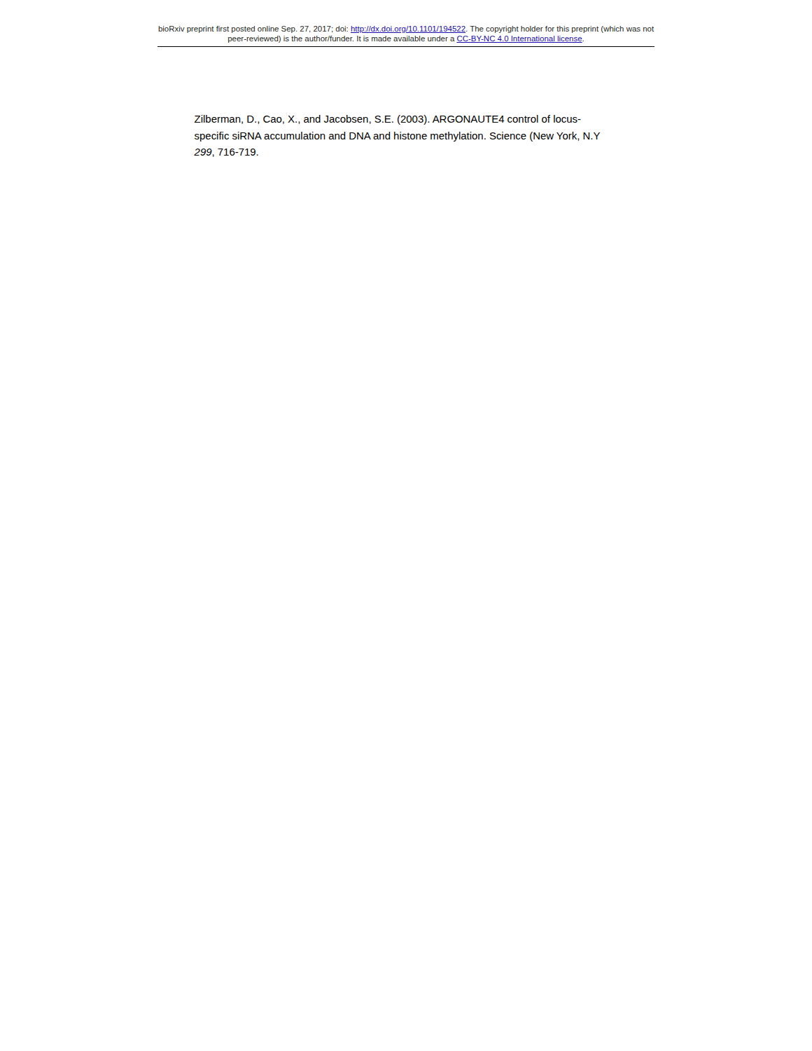bioRxiv preprint first posted online Sep. 27, 2017; doi: http://dx.doi.org/10.1101/194522. The copyright holder for this preprint (which was not peer-reviewed) is the author/funder. It is made available under a CC-BY-NC 4.0 International license.
Zilberman, D., Cao, X., and Jacobsen, S.E. (2003). ARGONAUTE4 control of locus-specific siRNA accumulation and DNA and histone methylation. Science (New York, N.Y 299, 716-719.